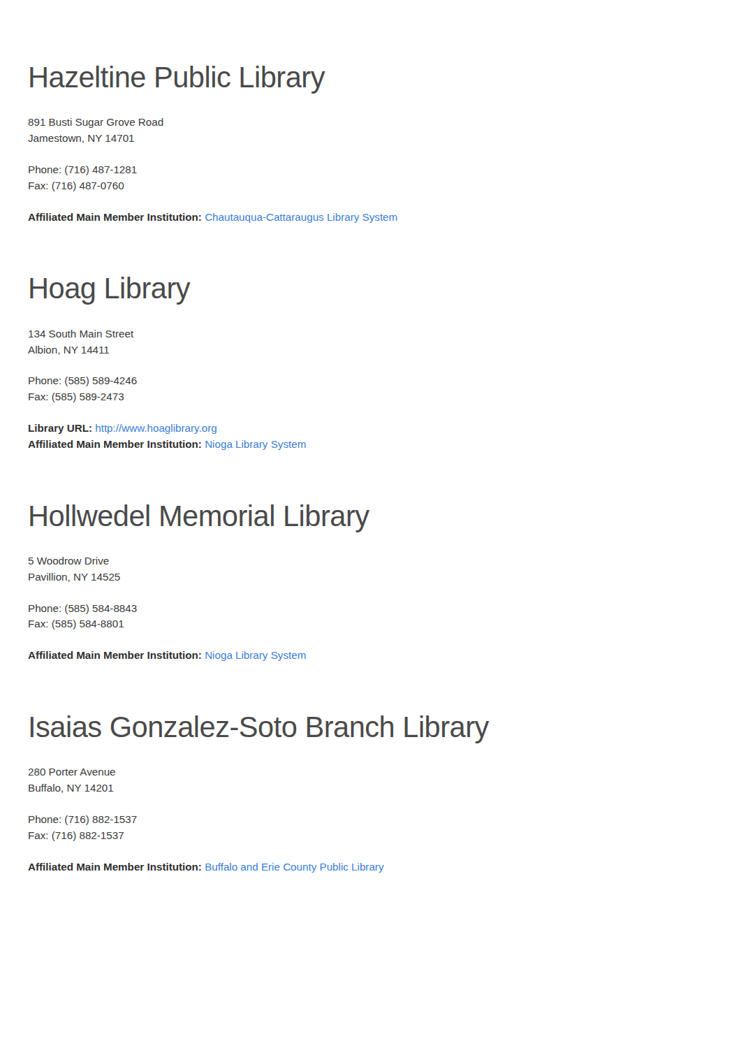Hazeltine Public Library
891 Busti Sugar Grove Road
Jamestown, NY 14701
Phone: (716) 487-1281
Fax: (716) 487-0760
Affiliated Main Member Institution: Chautauqua-Cattaraugus Library System
Hoag Library
134 South Main Street
Albion, NY 14411
Phone: (585) 589-4246
Fax: (585) 589-2473
Library URL: http://www.hoaglibrary.org
Affiliated Main Member Institution: Nioga Library System
Hollwedel Memorial Library
5 Woodrow Drive
Pavillion, NY 14525
Phone: (585) 584-8843
Fax: (585) 584-8801
Affiliated Main Member Institution: Nioga Library System
Isaias Gonzalez-Soto Branch Library
280 Porter Avenue
Buffalo, NY 14201
Phone: (716) 882-1537
Fax: (716) 882-1537
Affiliated Main Member Institution: Buffalo and Erie County Public Library